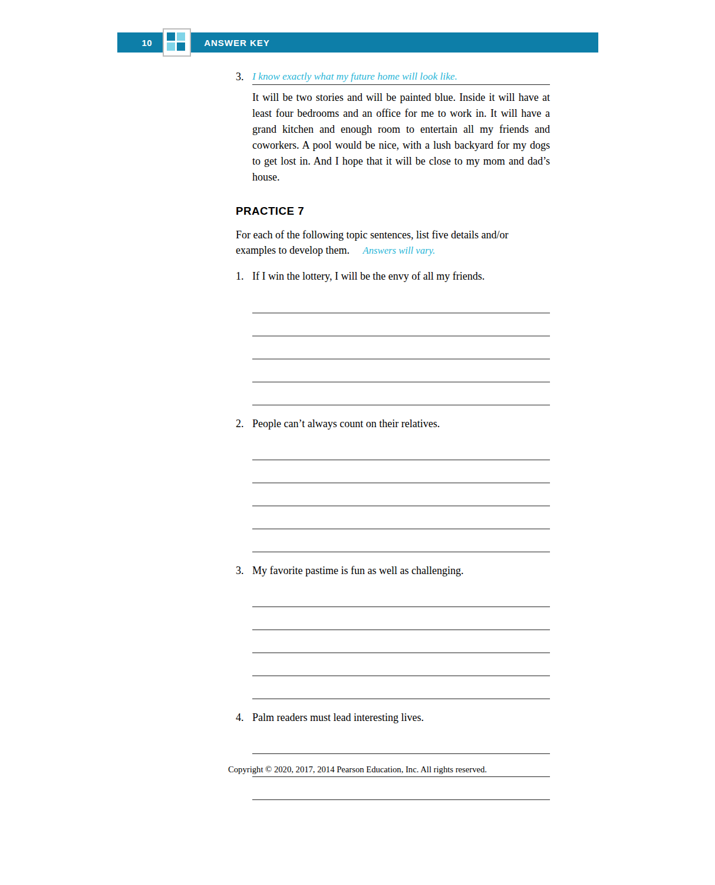10 ANSWER KEY
3. I know exactly what my future home will look like.
It will be two stories and will be painted blue. Inside it will have at least four bedrooms and an office for me to work in. It will have a grand kitchen and enough room to entertain all my friends and coworkers. A pool would be nice, with a lush backyard for my dogs to get lost in. And I hope that it will be close to my mom and dad’s house.
PRACTICE 7
For each of the following topic sentences, list five details and/or examples to develop them. Answers will vary.
1. If I win the lottery, I will be the envy of all my friends.
2. People can’t always count on their relatives.
3. My favorite pastime is fun as well as challenging.
4. Palm readers must lead interesting lives.
Copyright © 2020, 2017, 2014 Pearson Education, Inc. All rights reserved.